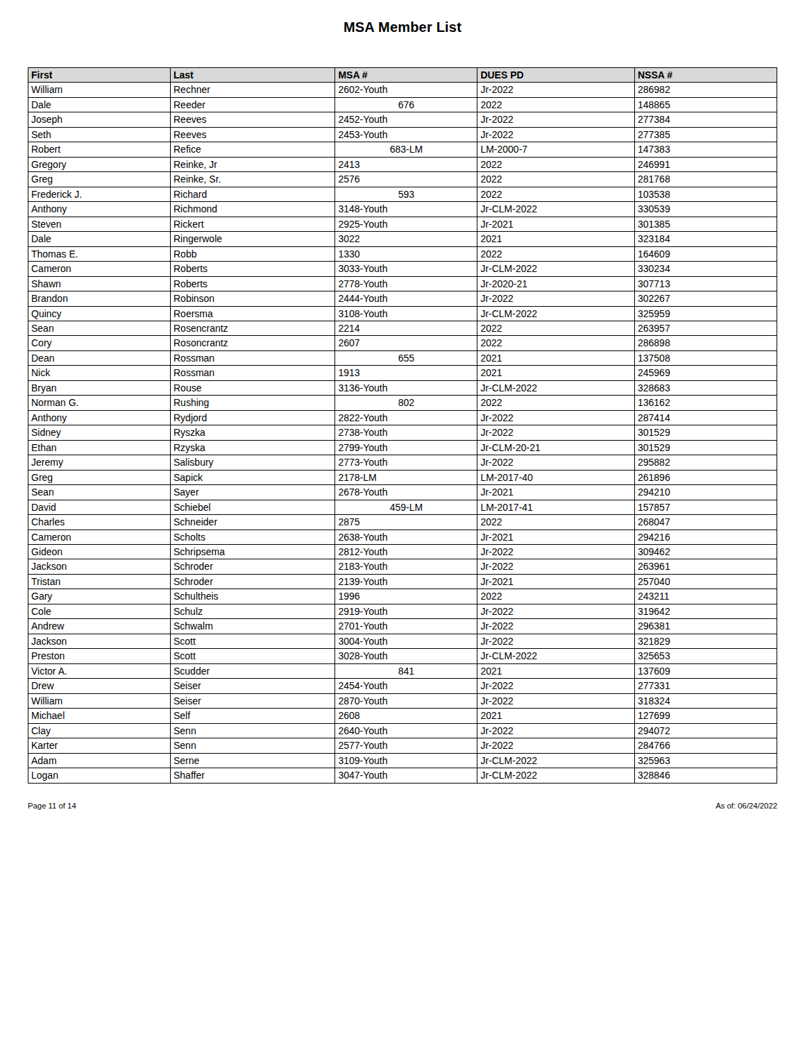MSA Member List
| First | Last | MSA # | DUES PD | NSSA # |
| --- | --- | --- | --- | --- |
| William | Rechner | 2602-Youth | Jr-2022 | 286982 |
| Dale | Reeder | 676 | 2022 | 148865 |
| Joseph | Reeves | 2452-Youth | Jr-2022 | 277384 |
| Seth | Reeves | 2453-Youth | Jr-2022 | 277385 |
| Robert | Refice | 683-LM | LM-2000-7 | 147383 |
| Gregory | Reinke, Jr | 2413 | 2022 | 246991 |
| Greg | Reinke, Sr. | 2576 | 2022 | 281768 |
| Frederick J. | Richard | 593 | 2022 | 103538 |
| Anthony | Richmond | 3148-Youth | Jr-CLM-2022 | 330539 |
| Steven | Rickert | 2925-Youth | Jr-2021 | 301385 |
| Dale | Ringerwole | 3022 | 2021 | 323184 |
| Thomas E. | Robb | 1330 | 2022 | 164609 |
| Cameron | Roberts | 3033-Youth | Jr-CLM-2022 | 330234 |
| Shawn | Roberts | 2778-Youth | Jr-2020-21 | 307713 |
| Brandon | Robinson | 2444-Youth | Jr-2022 | 302267 |
| Quincy | Roersma | 3108-Youth | Jr-CLM-2022 | 325959 |
| Sean | Rosencrantz | 2214 | 2022 | 263957 |
| Cory | Rosoncrantz | 2607 | 2022 | 286898 |
| Dean | Rossman | 655 | 2021 | 137508 |
| Nick | Rossman | 1913 | 2021 | 245969 |
| Bryan | Rouse | 3136-Youth | Jr-CLM-2022 | 328683 |
| Norman G. | Rushing | 802 | 2022 | 136162 |
| Anthony | Rydjord | 2822-Youth | Jr-2022 | 287414 |
| Sidney | Ryszka | 2738-Youth | Jr-2022 | 301529 |
| Ethan | Rzyska | 2799-Youth | Jr-CLM-20-21 | 301529 |
| Jeremy | Salisbury | 2773-Youth | Jr-2022 | 295882 |
| Greg | Sapick | 2178-LM | LM-2017-40 | 261896 |
| Sean | Sayer | 2678-Youth | Jr-2021 | 294210 |
| David | Schiebel | 459-LM | LM-2017-41 | 157857 |
| Charles | Schneider | 2875 | 2022 | 268047 |
| Cameron | Scholts | 2638-Youth | Jr-2021 | 294216 |
| Gideon | Schripsema | 2812-Youth | Jr-2022 | 309462 |
| Jackson | Schroder | 2183-Youth | Jr-2022 | 263961 |
| Tristan | Schroder | 2139-Youth | Jr-2021 | 257040 |
| Gary | Schultheis | 1996 | 2022 | 243211 |
| Cole | Schulz | 2919-Youth | Jr-2022 | 319642 |
| Andrew | Schwalm | 2701-Youth | Jr-2022 | 296381 |
| Jackson | Scott | 3004-Youth | Jr-2022 | 321829 |
| Preston | Scott | 3028-Youth | Jr-CLM-2022 | 325653 |
| Victor A. | Scudder | 841 | 2021 | 137609 |
| Drew | Seiser | 2454-Youth | Jr-2022 | 277331 |
| William | Seiser | 2870-Youth | Jr-2022 | 318324 |
| Michael | Self | 2608 | 2021 | 127699 |
| Clay | Senn | 2640-Youth | Jr-2022 | 294072 |
| Karter | Senn | 2577-Youth | Jr-2022 | 284766 |
| Adam | Serne | 3109-Youth | Jr-CLM-2022 | 325963 |
| Logan | Shaffer | 3047-Youth | Jr-CLM-2022 | 328846 |
Page 11 of 14 As of: 06/24/2022